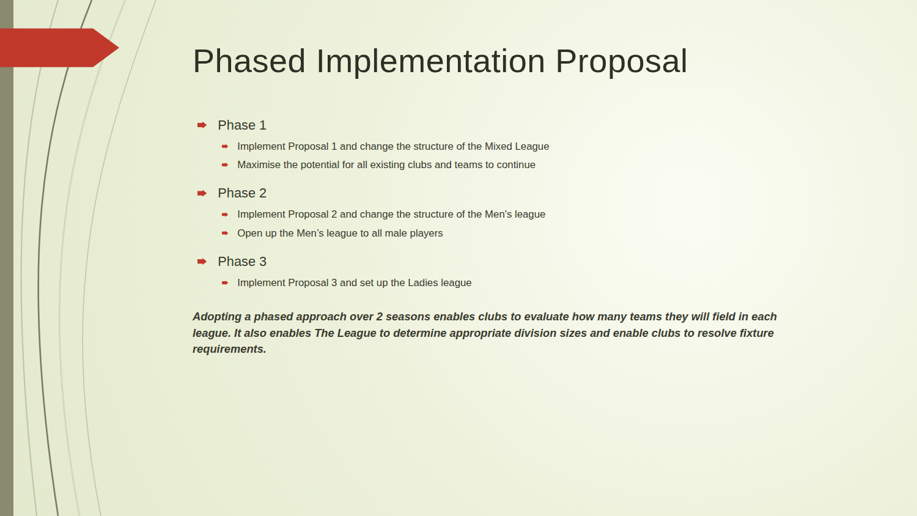Phased Implementation Proposal
Phase 1
Implement Proposal 1 and change the structure of the Mixed League
Maximise the potential for all existing clubs and teams to continue
Phase 2
Implement Proposal 2 and change the structure of the Men's league
Open up the Men’s league to all male players
Phase 3
Implement Proposal 3 and set up the Ladies league
Adopting a phased approach over 2 seasons enables clubs to evaluate how many teams they will field in each league. It also enables The League to determine appropriate division sizes and enable clubs to resolve fixture requirements.